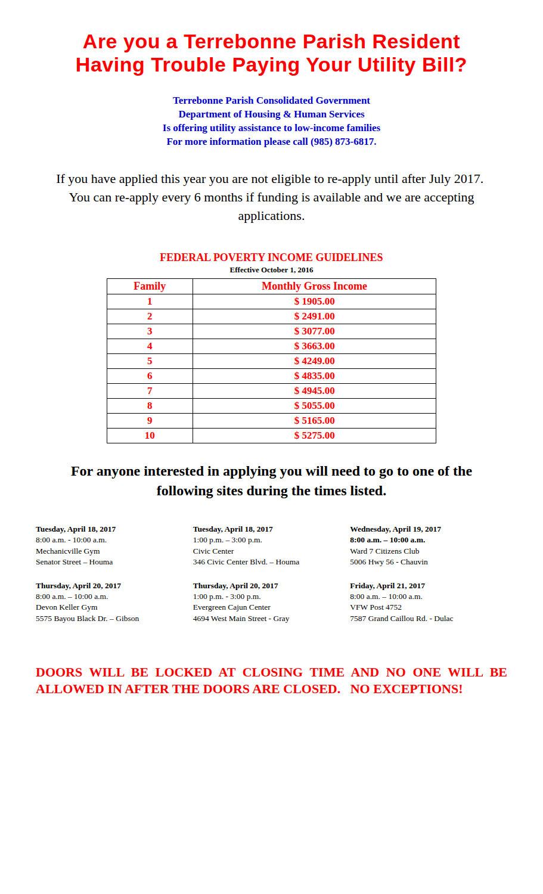Are you a Terrebonne Parish Resident
Having Trouble Paying Your Utility Bill?
Terrebonne Parish Consolidated Government
Department of Housing & Human Services
Is offering utility assistance to low-income families
For more information please call (985) 873-6817.
If you have applied this year you are not eligible to re-apply until after July 2017. You can re-apply every 6 months if funding is available and we are accepting applications.
FEDERAL POVERTY INCOME GUIDELINES
Effective October 1, 2016
| Family | Monthly Gross Income |
| --- | --- |
| 1 | $ 1905.00 |
| 2 | $ 2491.00 |
| 3 | $ 3077.00 |
| 4 | $ 3663.00 |
| 5 | $ 4249.00 |
| 6 | $ 4835.00 |
| 7 | $ 4945.00 |
| 8 | $ 5055.00 |
| 9 | $ 5165.00 |
| 10 | $ 5275.00 |
For anyone interested in applying you will need to go to one of the following sites during the times listed.
| Tuesday, April 18, 2017 8:00 a.m. - 10:00 a.m. Mechanicville Gym Senator Street – Houma | Tuesday, April 18, 2017 1:00 p.m. – 3:00 p.m. Civic Center 346 Civic Center Blvd. – Houma | Wednesday, April 19, 2017 8:00 a.m. – 10:00 a.m. Ward 7 Citizens Club 5006 Hwy 56 - Chauvin |
| Thursday, April 20, 2017 8:00 a.m. – 10:00 a.m. Devon Keller Gym 5575 Bayou Black Dr. – Gibson | Thursday, April 20, 2017 1:00 p.m. - 3:00 p.m. Evergreen Cajun Center 4694 West Main Street - Gray | Friday, April 21, 2017 8:00 a.m. – 10:00 a.m. VFW Post 4752 7587 Grand Caillou Rd. - Dulac |
DOORS WILL BE LOCKED AT CLOSING TIME AND NO ONE WILL BE ALLOWED IN AFTER THE DOORS ARE CLOSED. NO EXCEPTIONS!